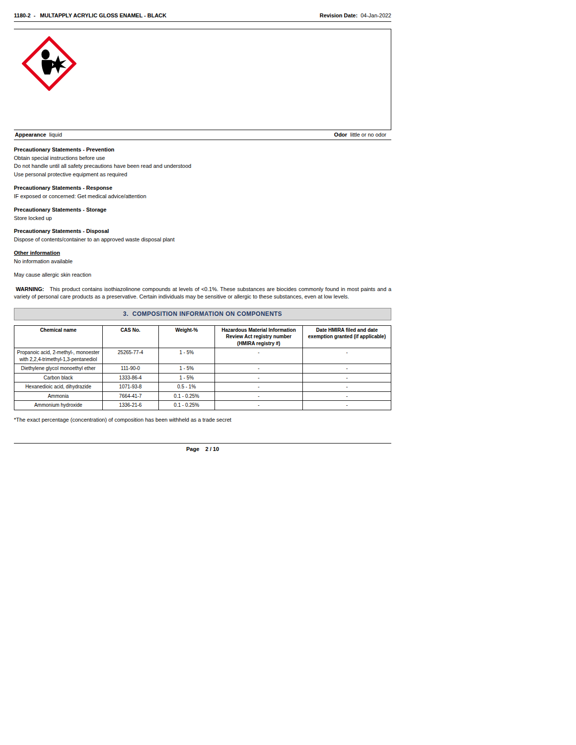1180-2 - MULTAPPLY ACRYLIC GLOSS ENAMEL - BLACK
Revision Date: 04-Jan-2022
Appearance liquid
Odor little or no odor
Precautionary Statements - Prevention
Obtain special instructions before use
Do not handle until all safety precautions have been read and understood
Use personal protective equipment as required
Precautionary Statements - Response
IF exposed or concerned: Get medical advice/attention
Precautionary Statements - Storage
Store locked up
Precautionary Statements - Disposal
Dispose of contents/container to an approved waste disposal plant
Other information
No information available
May cause allergic skin reaction
WARNING: This product contains isothiazolinone compounds at levels of <0.1%. These substances are biocides commonly found in most paints and a variety of personal care products as a preservative. Certain individuals may be sensitive or allergic to these substances, even at low levels.
3. COMPOSITION INFORMATION ON COMPONENTS
| Chemical name | CAS No. | Weight-% | Hazardous Material Information Review Act registry number (HMIRA registry #) | Date HMIRA filed and date exemption granted (if applicable) |
| --- | --- | --- | --- | --- |
| Propanoic acid, 2-methyl-, monoester with 2,2,4-trimethyl-1,3-pentanediol | 25265-77-4 | 1 - 5% | - | - |
| Diethylene glycol monoethyl ether | 111-90-0 | 1 - 5% | - | - |
| Carbon black | 1333-86-4 | 1 - 5% | - | - |
| Hexanedioic acid, dihydrazide | 1071-93-8 | 0.5 - 1% | - | - |
| Ammonia | 7664-41-7 | 0.1 - 0.25% | - | - |
| Ammonium hydroxide | 1336-21-6 | 0.1 - 0.25% | - | - |
*The exact percentage (concentration) of composition has been withheld as a trade secret
Page 2 / 10